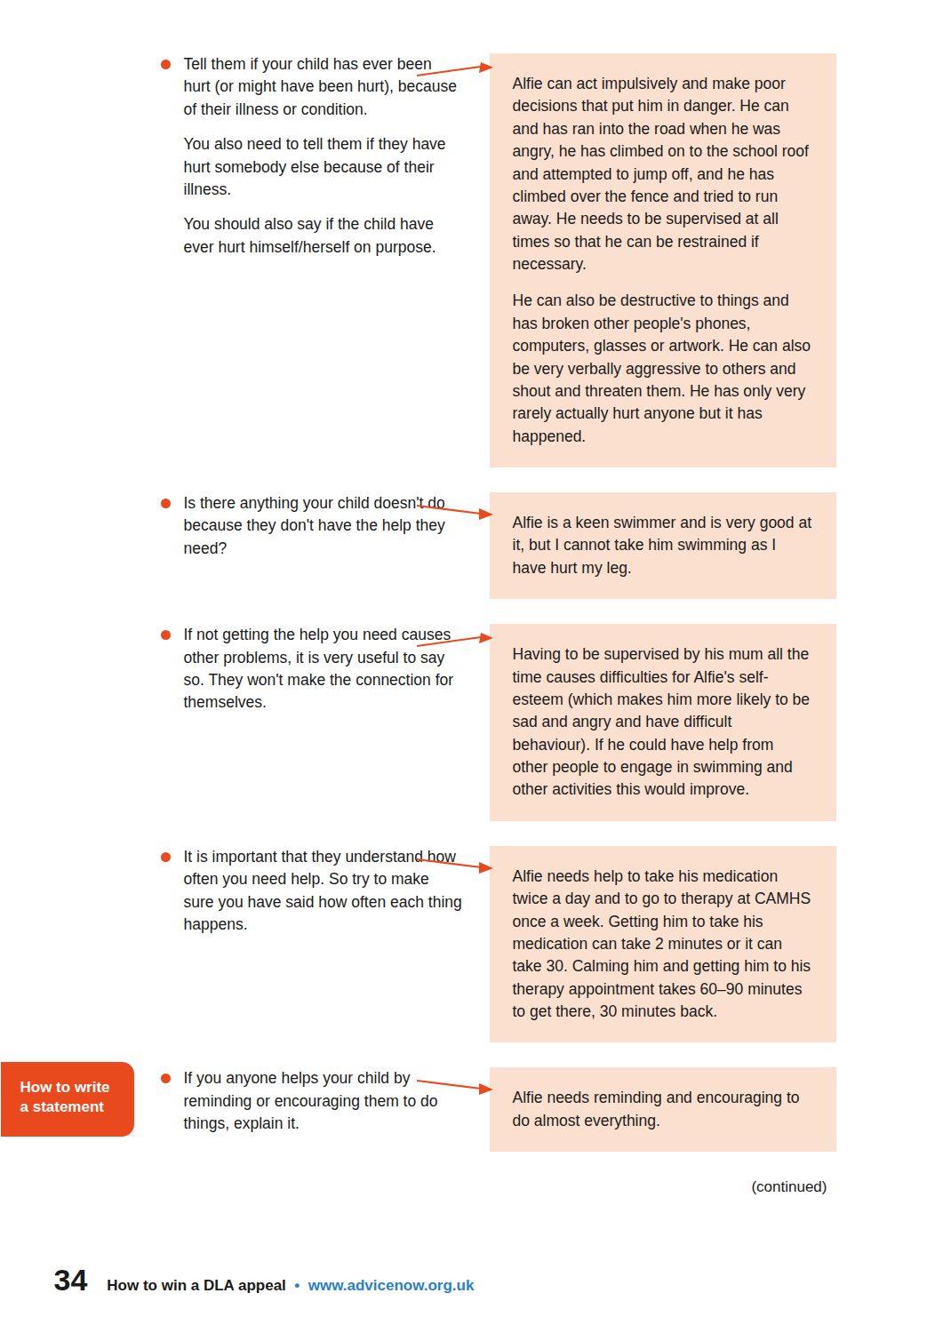Tell them if your child has ever been hurt (or might have been hurt), because of their illness or condition.
You also need to tell them if they have hurt somebody else because of their illness.
You should also say if the child have ever hurt himself/herself on purpose.
Alfie can act impulsively and make poor decisions that put him in danger. He can and has ran into the road when he was angry, he has climbed on to the school roof and attempted to jump off, and he has climbed over the fence and tried to run away. He needs to be supervised at all times so that he can be restrained if necessary.
He can also be destructive to things and has broken other people's phones, computers, glasses or artwork. He can also be very verbally aggressive to others and shout and threaten them. He has only very rarely actually hurt anyone but it has happened.
Is there anything your child doesn't do because they don't have the help they need?
Alfie is a keen swimmer and is very good at it, but I cannot take him swimming as I have hurt my leg.
If not getting the help you need causes other problems, it is very useful to say so. They won't make the connection for themselves.
Having to be supervised by his mum all the time causes difficulties for Alfie's self-esteem (which makes him more likely to be sad and angry and have difficult behaviour). If he could have help from other people to engage in swimming and other activities this would improve.
It is important that they understand how often you need help. So try to make sure you have said how often each thing happens.
Alfie needs help to take his medication twice a day and to go to therapy at CAMHS once a week. Getting him to take his medication can take 2 minutes or it can take 30. Calming him and getting him to his therapy appointment takes 60–90 minutes to get there, 30 minutes back.
If you anyone helps your child by reminding or encouraging them to do things, explain it.
Alfie needs reminding and encouraging to do almost everything.
(continued)
How to write
a statement
34 How to win a DLA appeal • www.advicenow.org.uk